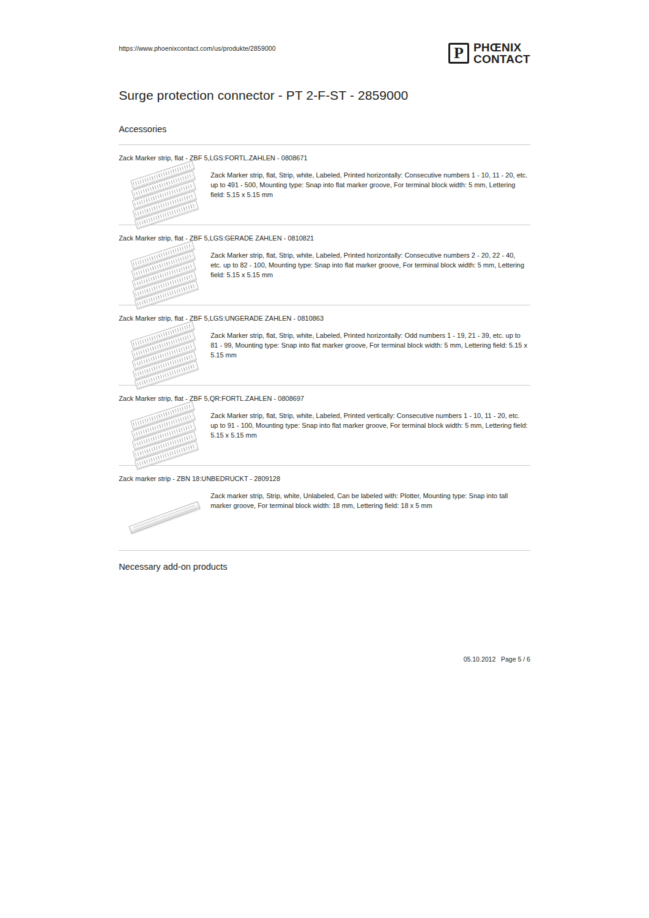https://www.phoenixcontact.com/us/produkte/2859000
P
PHŒNIX
CONTACT
Surge protection connector - PT 2-F-ST - 2859000
Accessories
Zack Marker strip, flat - ZBF 5,LGS:FORTL.ZAHLEN - 0808671
Zack Marker strip, flat, Strip, white, Labeled, Printed horizontally: Consecutive numbers 1 - 10, 11 - 20, etc. up to 491 - 500, Mounting type: Snap into flat marker groove, For terminal block width: 5 mm, Lettering field: 5.15 x 5.15 mm
Zack Marker strip, flat - ZBF 5,LGS:GERADE ZAHLEN - 0810821
Zack Marker strip, flat, Strip, white, Labeled, Printed horizontally: Consecutive numbers 2 - 20, 22 - 40, etc. up to 82 - 100, Mounting type: Snap into flat marker groove, For terminal block width: 5 mm, Lettering field: 5.15 x 5.15 mm
Zack Marker strip, flat - ZBF 5,LGS:UNGERADE ZAHLEN - 0810863
Zack Marker strip, flat, Strip, white, Labeled, Printed horizontally: Odd numbers 1 - 19, 21 - 39, etc. up to 81 - 99, Mounting type: Snap into flat marker groove, For terminal block width: 5 mm, Lettering field: 5.15 x 5.15 mm
Zack Marker strip, flat - ZBF 5,QR:FORTL.ZAHLEN - 0808697
Zack Marker strip, flat, Strip, white, Labeled, Printed vertically: Consecutive numbers 1 - 10, 11 - 20, etc. up to 91 - 100, Mounting type: Snap into flat marker groove, For terminal block width: 5 mm, Lettering field: 5.15 x 5.15 mm
Zack marker strip - ZBN 18:UNBEDRUCKT - 2809128
Zack marker strip, Strip, white, Unlabeled, Can be labeled with: Plotter, Mounting type: Snap into tall marker groove, For terminal block width: 18 mm, Lettering field: 18 x 5 mm
Necessary add-on products
05.10.2012 Page 5 / 6